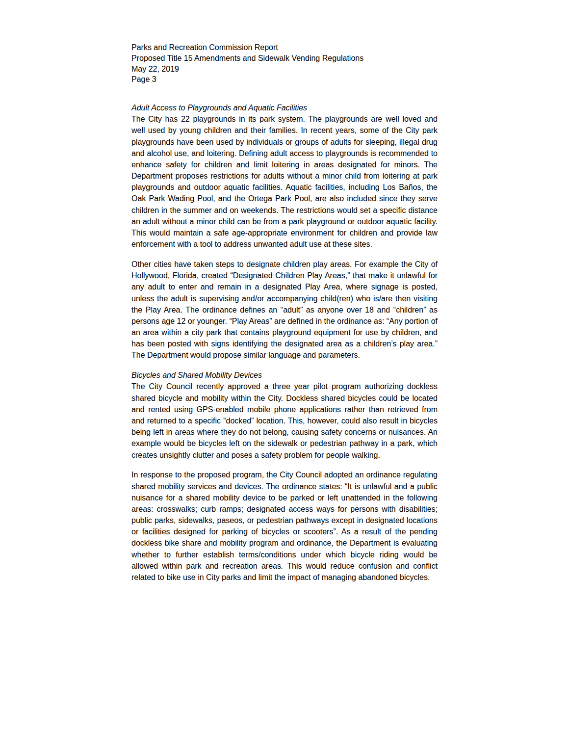Parks and Recreation Commission Report
Proposed Title 15 Amendments and Sidewalk Vending Regulations
May 22, 2019
Page 3
Adult Access to Playgrounds and Aquatic Facilities
The City has 22 playgrounds in its park system. The playgrounds are well loved and well used by young children and their families. In recent years, some of the City park playgrounds have been used by individuals or groups of adults for sleeping, illegal drug and alcohol use, and loitering. Defining adult access to playgrounds is recommended to enhance safety for children and limit loitering in areas designated for minors. The Department proposes restrictions for adults without a minor child from loitering at park playgrounds and outdoor aquatic facilities. Aquatic facilities, including Los Baños, the Oak Park Wading Pool, and the Ortega Park Pool, are also included since they serve children in the summer and on weekends. The restrictions would set a specific distance an adult without a minor child can be from a park playground or outdoor aquatic facility. This would maintain a safe age-appropriate environment for children and provide law enforcement with a tool to address unwanted adult use at these sites.
Other cities have taken steps to designate children play areas. For example the City of Hollywood, Florida, created “Designated Children Play Areas,” that make it unlawful for any adult to enter and remain in a designated Play Area, where signage is posted, unless the adult is supervising and/or accompanying child(ren) who is/are then visiting the Play Area. The ordinance defines an “adult” as anyone over 18 and “children” as persons age 12 or younger. “Play Areas” are defined in the ordinance as: “Any portion of an area within a city park that contains playground equipment for use by children, and has been posted with signs identifying the designated area as a children’s play area.” The Department would propose similar language and parameters.
Bicycles and Shared Mobility Devices
The City Council recently approved a three year pilot program authorizing dockless shared bicycle and mobility within the City. Dockless shared bicycles could be located and rented using GPS-enabled mobile phone applications rather than retrieved from and returned to a specific “docked” location. This, however, could also result in bicycles being left in areas where they do not belong, causing safety concerns or nuisances. An example would be bicycles left on the sidewalk or pedestrian pathway in a park, which creates unsightly clutter and poses a safety problem for people walking.
In response to the proposed program, the City Council adopted an ordinance regulating shared mobility services and devices. The ordinance states: “It is unlawful and a public nuisance for a shared mobility device to be parked or left unattended in the following areas: crosswalks; curb ramps; designated access ways for persons with disabilities; public parks, sidewalks, paseos, or pedestrian pathways except in designated locations or facilities designed for parking of bicycles or scooters”. As a result of the pending dockless bike share and mobility program and ordinance, the Department is evaluating whether to further establish terms/conditions under which bicycle riding would be allowed within park and recreation areas. This would reduce confusion and conflict related to bike use in City parks and limit the impact of managing abandoned bicycles.